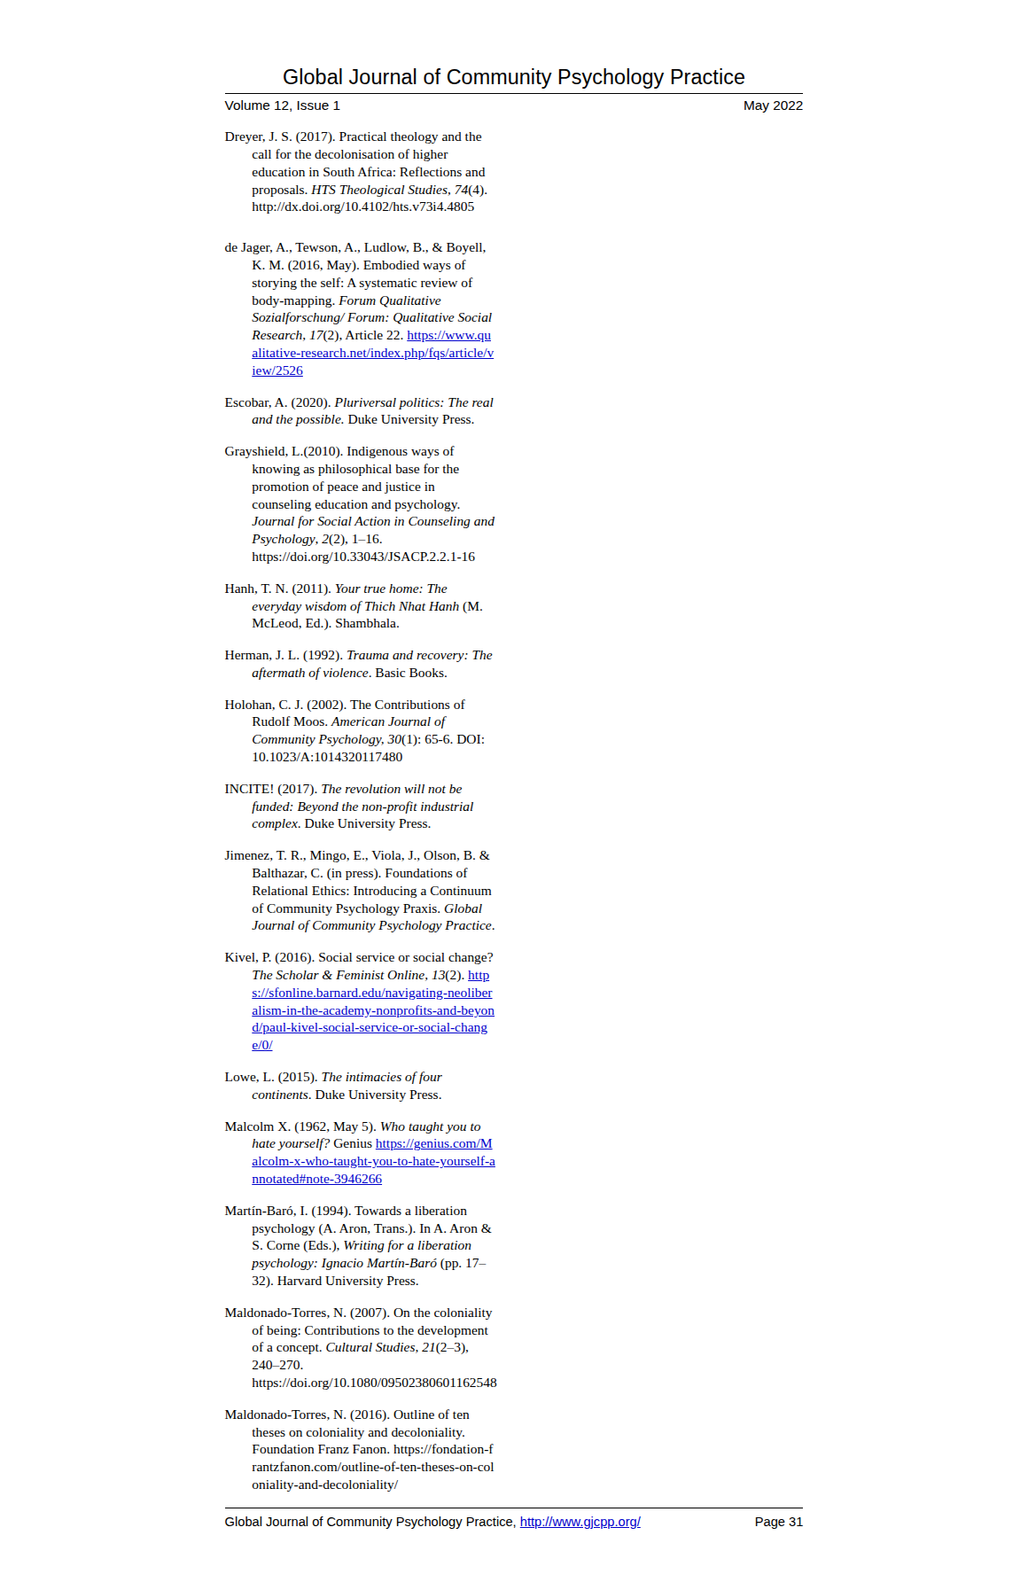Global Journal of Community Psychology Practice
Volume 12, Issue 1 May 2022
Dreyer, J. S. (2017). Practical theology and the call for the decolonisation of higher education in South Africa: Reflections and proposals. HTS Theological Studies, 74(4). http://dx.doi.org/10.4102/hts.v73i4.4805
de Jager, A., Tewson, A., Ludlow, B., & Boyell, K. M. (2016, May). Embodied ways of storying the self: A systematic review of body-mapping. Forum Qualitative Sozialforschung/ Forum: Qualitative Social Research, 17(2), Article 22. https://www.qualitative-research.net/index.php/fqs/article/view/2526
Escobar, A. (2020). Pluriversal politics: The real and the possible. Duke University Press.
Grayshield, L.(2010). Indigenous ways of knowing as philosophical base for the promotion of peace and justice in counseling education and psychology. Journal for Social Action in Counseling and Psychology, 2(2), 1–16. https://doi.org/10.33043/JSACP.2.2.1-16
Hanh, T. N. (2011). Your true home: The everyday wisdom of Thich Nhat Hanh (M. McLeod, Ed.). Shambhala.
Herman, J. L. (1992). Trauma and recovery: The aftermath of violence. Basic Books.
Holohan, C. J. (2002). The Contributions of Rudolf Moos. American Journal of Community Psychology, 30(1): 65-6. DOI: 10.1023/A:1014320117480
INCITE! (2017). The revolution will not be funded: Beyond the non-profit industrial complex. Duke University Press.
Jimenez, T. R., Mingo, E., Viola, J., Olson, B. & Balthazar, C. (in press). Foundations of Relational Ethics: Introducing a Continuum of Community Psychology Praxis. Global Journal of Community Psychology Practice.
Kivel, P. (2016). Social service or social change? The Scholar & Feminist Online, 13(2). https://sfonline.barnard.edu/navigating-neoliberalism-in-the-academy-nonprofits-and-beyond/paul-kivel-social-service-or-social-change/0/
Lowe, L. (2015). The intimacies of four continents. Duke University Press.
Malcolm X. (1962, May 5). Who taught you to hate yourself? Genius https://genius.com/Malcolm-x-who-taught-you-to-hate-yourself-annotated#note-3946266
Martín-Baró, I. (1994). Towards a liberation psychology (A. Aron, Trans.). In A. Aron & S. Corne (Eds.), Writing for a liberation psychology: Ignacio Martín-Baró (pp. 17–32). Harvard University Press.
Maldonado-Torres, N. (2007). On the coloniality of being: Contributions to the development of a concept. Cultural Studies, 21(2–3), 240–270. https://doi.org/10.1080/09502380601162548
Maldonado-Torres, N. (2016). Outline of ten theses on coloniality and decoloniality. Foundation Franz Fanon. https://fondation-frantzfanon.com/outline-of-ten-theses-on-coloniality-and-decoloniality/
Global Journal of Community Psychology Practice, http://www.gjcpp.org/ Page 31